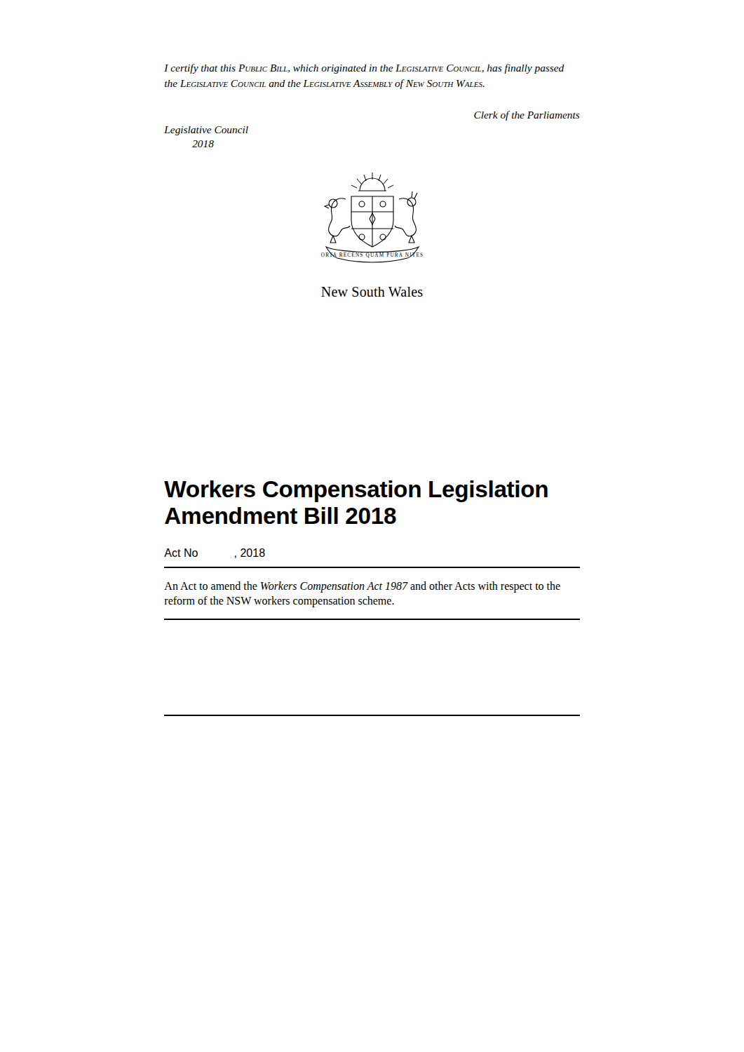I certify that this Public Bill, which originated in the Legislative Council, has finally passed the Legislative Council and the Legislative Assembly of New South Wales.
Clerk of the Parliaments
Legislative Council2018
ORTA RECENS QUAM PURA NITES
New South Wales
Workers Compensation Legislation Amendment Bill 2018
Act No , 2018
An Act to amend the Workers Compensation Act 1987 and other Acts with respect to the reform of the NSW workers compensation scheme.